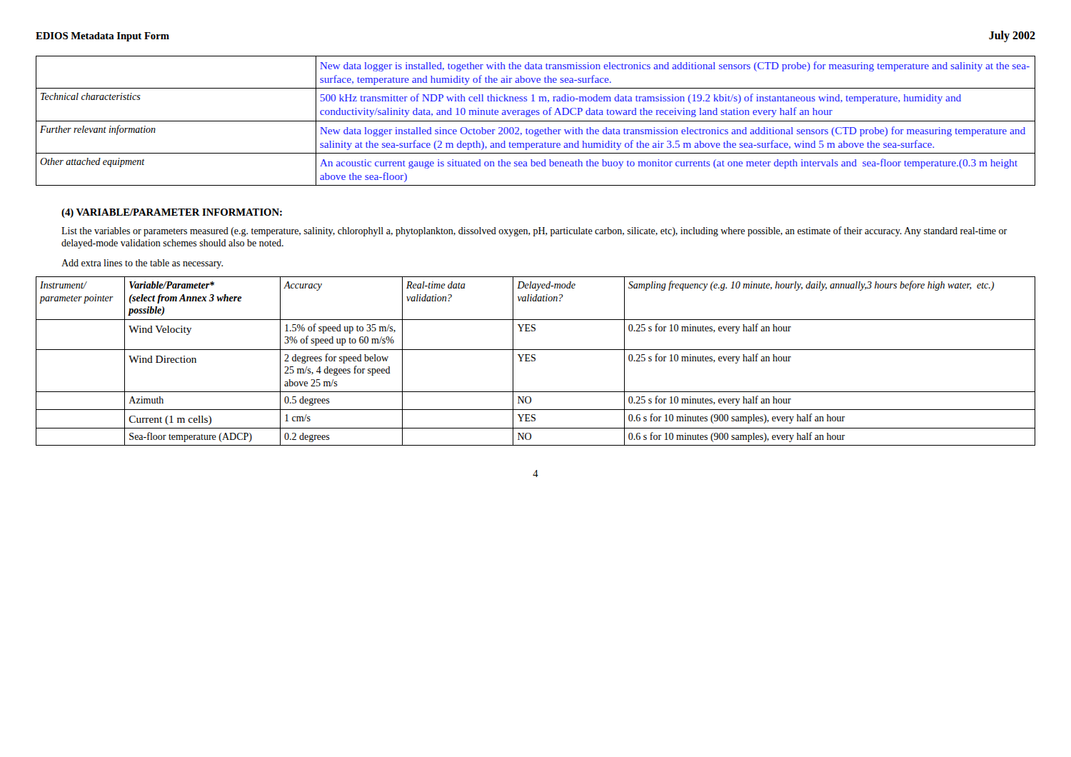EDIOS Metadata Input Form
July 2002
| | New data logger is installed, together with the data transmission electronics and additional sensors (CTD probe) for measuring temperature and salinity at the sea-surface, temperature and humidity of the air above the sea-surface. |
| Technical characteristics | 500 kHz transmitter of NDP with cell thickness 1 m, radio-modem data tramsission (19.2 kbit/s) of instantaneous wind, temperature, humidity and conductivity/salinity data, and 10 minute averages of ADCP data toward the receiving land station every half an hour |
| Further relevant information | New data logger installed since October 2002, together with the data transmission electronics and additional sensors (CTD probe) for measuring temperature and salinity at the sea-surface (2 m depth), and temperature and humidity of the air 3.5 m above the sea-surface, wind 5 m above the sea-surface. |
| Other attached equipment | An acoustic current gauge is situated on the sea bed beneath the buoy to monitor currents (at one meter depth intervals and sea-floor temperature.(0.3 m height above the sea-floor) |
(4) VARIABLE/PARAMETER INFORMATION:
List the variables or parameters measured (e.g. temperature, salinity, chlorophyll a, phytoplankton, dissolved oxygen, pH, particulate carbon, silicate, etc), including where possible, an estimate of their accuracy. Any standard real-time or delayed-mode validation schemes should also be noted.
Add extra lines to the table as necessary.
| Instrument/ parameter pointer | Variable/Parameter* (select from Annex 3 where possible) | Accuracy | Real-time data validation? | Delayed-mode validation? | Sampling frequency (e.g. 10 minute, hourly, daily, annually,3 hours before high water, etc.) |
| --- | --- | --- | --- | --- | --- |
| | Wind Velocity | 1.5% of speed up to 35 m/s, 3% of speed up to 60 m/s% | | YES | 0.25 s for 10 minutes, every half an hour |
| | Wind Direction | 2 degrees for speed below 25 m/s, 4 degees for speed above 25 m/s | | YES | 0.25 s for 10 minutes, every half an hour |
| | Azimuth | 0.5 degrees | | NO | 0.25 s for 10 minutes, every half an hour |
| | Current (1 m cells) | 1 cm/s | | YES | 0.6 s for 10 minutes (900 samples), every half an hour |
| | Sea-floor temperature (ADCP) | 0.2 degrees | | NO | 0.6 s for 10 minutes (900 samples), every half an hour |
4